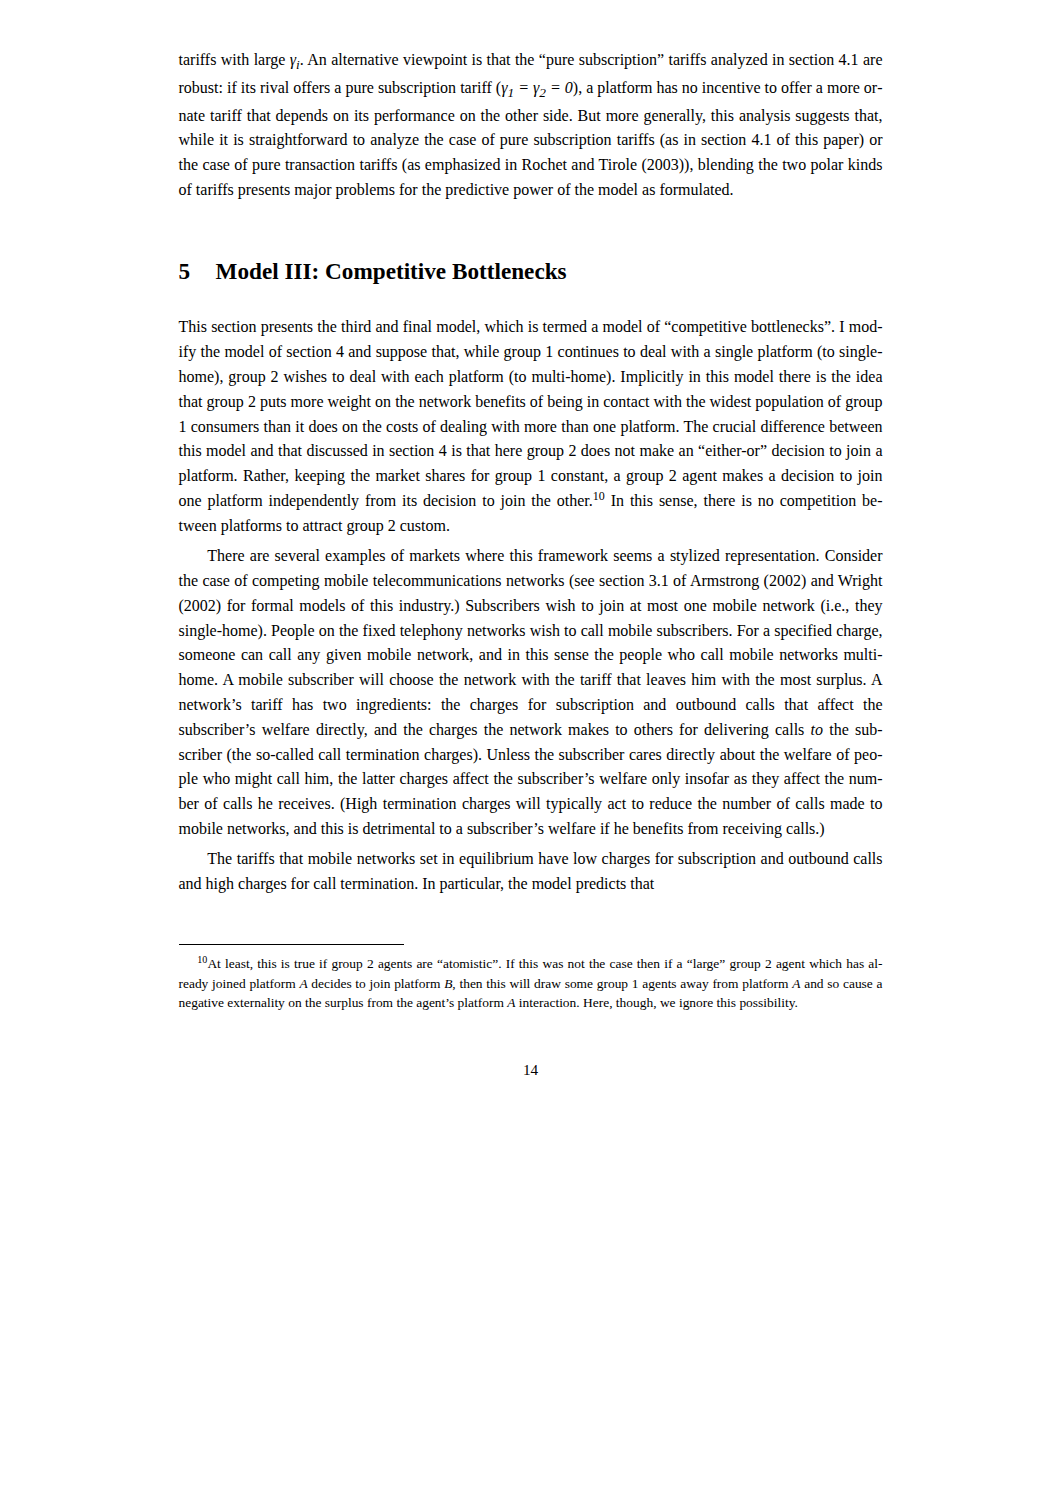tariffs with large γi. An alternative viewpoint is that the “pure subscription” tariffs analyzed in section 4.1 are robust: if its rival offers a pure subscription tariff (γ1 = γ2 = 0), a platform has no incentive to offer a more ornate tariff that depends on its performance on the other side. But more generally, this analysis suggests that, while it is straightforward to analyze the case of pure subscription tariffs (as in section 4.1 of this paper) or the case of pure transaction tariffs (as emphasized in Rochet and Tirole (2003)), blending the two polar kinds of tariffs presents major problems for the predictive power of the model as formulated.
5 Model III: Competitive Bottlenecks
This section presents the third and final model, which is termed a model of “competitive bottlenecks”. I modify the model of section 4 and suppose that, while group 1 continues to deal with a single platform (to single-home), group 2 wishes to deal with each platform (to multi-home). Implicitly in this model there is the idea that group 2 puts more weight on the network benefits of being in contact with the widest population of group 1 consumers than it does on the costs of dealing with more than one platform. The crucial difference between this model and that discussed in section 4 is that here group 2 does not make an “either-or” decision to join a platform. Rather, keeping the market shares for group 1 constant, a group 2 agent makes a decision to join one platform independently from its decision to join the other.10 In this sense, there is no competition between platforms to attract group 2 custom.
There are several examples of markets where this framework seems a stylized representation. Consider the case of competing mobile telecommunications networks (see section 3.1 of Armstrong (2002) and Wright (2002) for formal models of this industry.) Subscribers wish to join at most one mobile network (i.e., they single-home). People on the fixed telephony networks wish to call mobile subscribers. For a specified charge, someone can call any given mobile network, and in this sense the people who call mobile networks multi-home. A mobile subscriber will choose the network with the tariff that leaves him with the most surplus. A network’s tariff has two ingredients: the charges for subscription and outbound calls that affect the subscriber’s welfare directly, and the charges the network makes to others for delivering calls to the subscriber (the so-called call termination charges). Unless the subscriber cares directly about the welfare of people who might call him, the latter charges affect the subscriber’s welfare only insofar as they affect the number of calls he receives. (High termination charges will typically act to reduce the number of calls made to mobile networks, and this is detrimental to a subscriber’s welfare if he benefits from receiving calls.)
The tariffs that mobile networks set in equilibrium have low charges for subscription and outbound calls and high charges for call termination. In particular, the model predicts that
10At least, this is true if group 2 agents are “atomistic”. If this was not the case then if a “large” group 2 agent which has already joined platform A decides to join platform B, then this will draw some group 1 agents away from platform A and so cause a negative externality on the surplus from the agent’s platform A interaction. Here, though, we ignore this possibility.
14